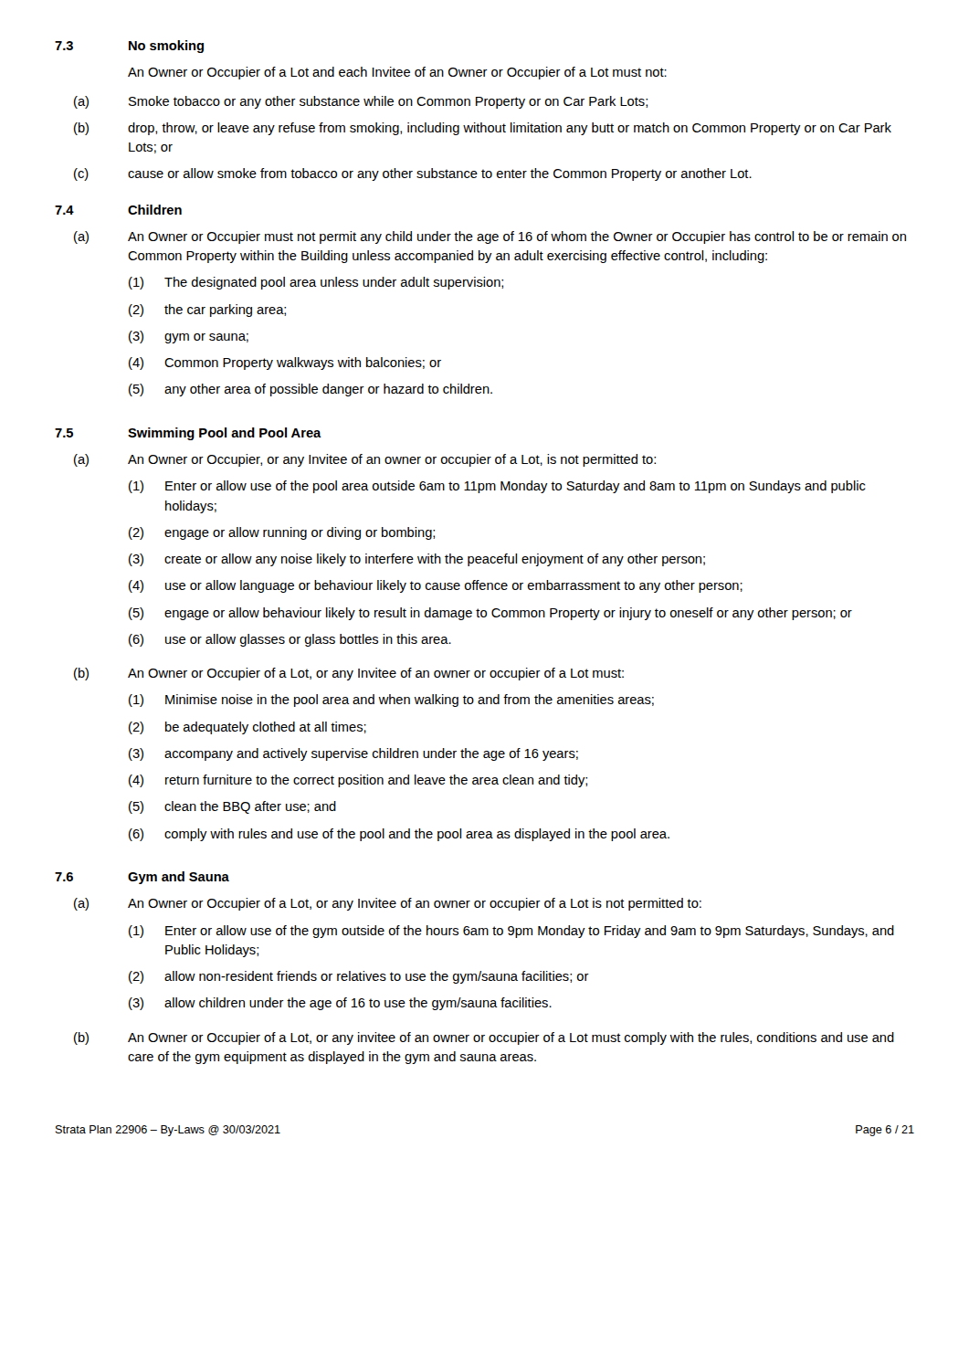7.3 No smoking
An Owner or Occupier of a Lot and each Invitee of an Owner or Occupier of a Lot must not:
(a) Smoke tobacco or any other substance while on Common Property or on Car Park Lots;
(b) drop, throw, or leave any refuse from smoking, including without limitation any butt or match on Common Property or on Car Park Lots; or
(c) cause or allow smoke from tobacco or any other substance to enter the Common Property or another Lot.
7.4 Children
(a) An Owner or Occupier must not permit any child under the age of 16 of whom the Owner or Occupier has control to be or remain on Common Property within the Building unless accompanied by an adult exercising effective control, including:
(1) The designated pool area unless under adult supervision;
(2) the car parking area;
(3) gym or sauna;
(4) Common Property walkways with balconies; or
(5) any other area of possible danger or hazard to children.
7.5 Swimming Pool and Pool Area
(a) An Owner or Occupier, or any Invitee of an owner or occupier of a Lot, is not permitted to:
(1) Enter or allow use of the pool area outside 6am to 11pm Monday to Saturday and 8am to 11pm on Sundays and public holidays;
(2) engage or allow running or diving or bombing;
(3) create or allow any noise likely to interfere with the peaceful enjoyment of any other person;
(4) use or allow language or behaviour likely to cause offence or embarrassment to any other person;
(5) engage or allow behaviour likely to result in damage to Common Property or injury to oneself or any other person; or
(6) use or allow glasses or glass bottles in this area.
(b) An Owner or Occupier of a Lot, or any Invitee of an owner or occupier of a Lot must:
(1) Minimise noise in the pool area and when walking to and from the amenities areas;
(2) be adequately clothed at all times;
(3) accompany and actively supervise children under the age of 16 years;
(4) return furniture to the correct position and leave the area clean and tidy;
(5) clean the BBQ after use; and
(6) comply with rules and use of the pool and the pool area as displayed in the pool area.
7.6 Gym and Sauna
(a) An Owner or Occupier of a Lot, or any Invitee of an owner or occupier of a Lot is not permitted to:
(1) Enter or allow use of the gym outside of the hours 6am to 9pm Monday to Friday and 9am to 9pm Saturdays, Sundays, and Public Holidays;
(2) allow non-resident friends or relatives to use the gym/sauna facilities; or
(3) allow children under the age of 16 to use the gym/sauna facilities.
(b) An Owner or Occupier of a Lot, or any invitee of an owner or occupier of a Lot must comply with the rules, conditions and use and care of the gym equipment as displayed in the gym and sauna areas.
Strata Plan 22906 – By-Laws @ 30/03/2021 Page 6 / 21